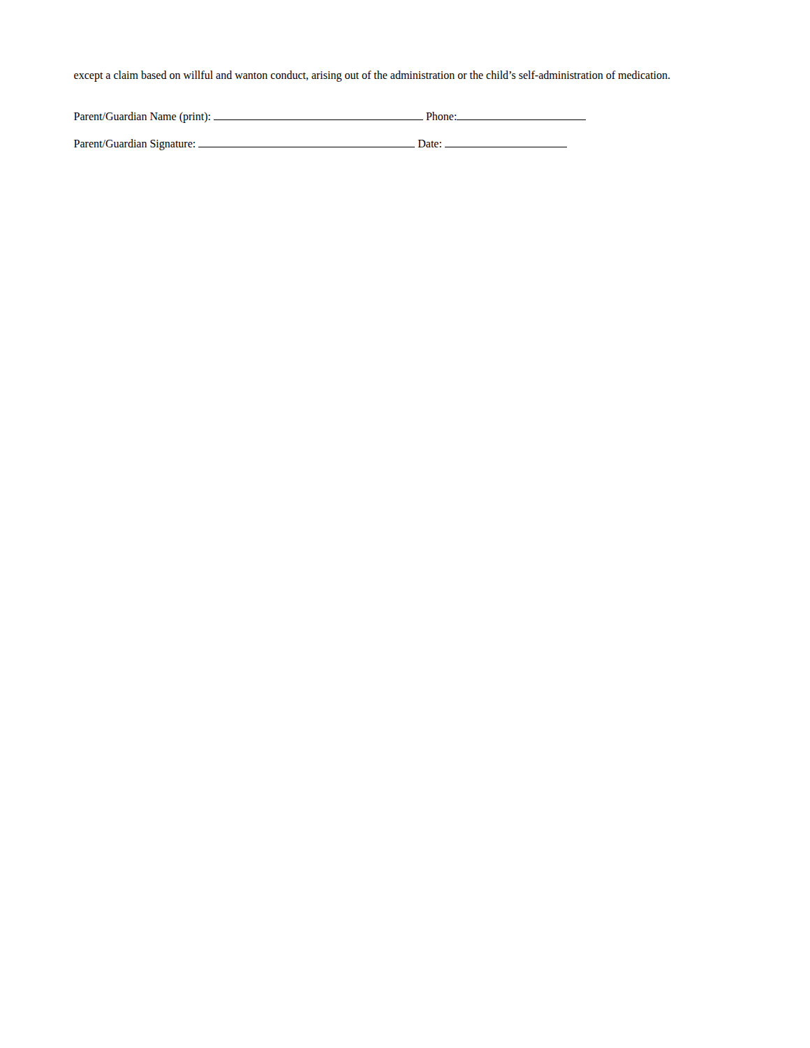except a claim based on willful and wanton conduct, arising out of the administration or the child’s self-administration of medication.
Parent/Guardian Name (print): Phone:
Parent/Guardian Signature: Date: